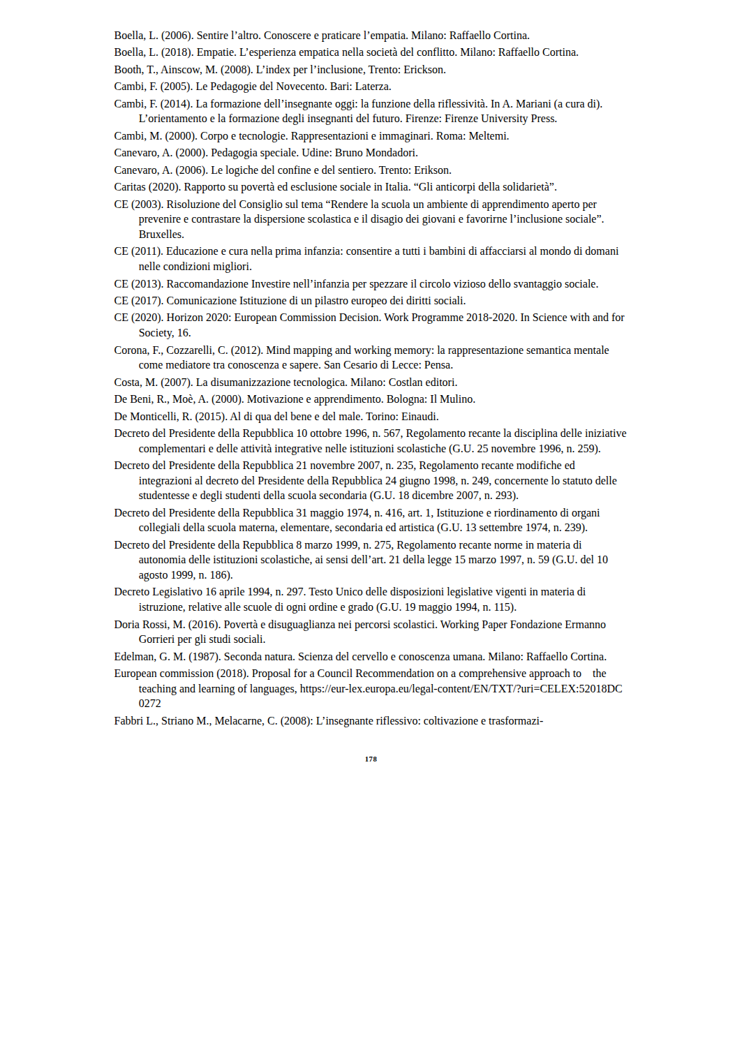Boella, L. (2006). Sentire l’altro. Conoscere e praticare l’empatia. Milano: Raffaello Cortina.
Boella, L. (2018). Empatie. L’esperienza empatica nella società del conflitto. Milano: Raffaello Cortina.
Booth, T., Ainscow, M. (2008). L’index per l’inclusione, Trento: Erickson.
Cambi, F. (2005). Le Pedagogie del Novecento. Bari: Laterza.
Cambi, F. (2014). La formazione dell’insegnante oggi: la funzione della riflessività. In A. Mariani (a cura di). L’orientamento e la formazione degli insegnanti del futuro. Firenze: Firenze University Press.
Cambi, M. (2000). Corpo e tecnologie. Rappresentazioni e immaginari. Roma: Meltemi.
Canevaro, A. (2000). Pedagogia speciale. Udine: Bruno Mondadori.
Canevaro, A. (2006). Le logiche del confine e del sentiero. Trento: Erikson.
Caritas (2020). Rapporto su povertà ed esclusione sociale in Italia. “Gli anticorpi della solidarietà”.
CE (2003). Risoluzione del Consiglio sul tema “Rendere la scuola un ambiente di apprendimento aperto per prevenire e contrastare la dispersione scolastica e il disagio dei giovani e favorirne l’inclusione sociale”. Bruxelles.
CE (2011). Educazione e cura nella prima infanzia: consentire a tutti i bambini di affacciarsi al mondo di domani nelle condizioni migliori.
CE (2013). Raccomandazione Investire nell’infanzia per spezzare il circolo vizioso dello svantaggio sociale.
CE (2017). Comunicazione Istituzione di un pilastro europeo dei diritti sociali.
CE (2020). Horizon 2020: European Commission Decision. Work Programme 2018-2020. In Science with and for Society, 16.
Corona, F., Cozzarelli, C. (2012). Mind mapping and working memory: la rappresentazione semantica mentale come mediatore tra conoscenza e sapere. San Cesario di Lecce: Pensa.
Costa, M. (2007). La disumanizzazione tecnologica. Milano: Costlan editori.
De Beni, R., Moè, A. (2000). Motivazione e apprendimento. Bologna: Il Mulino.
De Monticelli, R. (2015). Al di qua del bene e del male. Torino: Einaudi.
Decreto del Presidente della Repubblica 10 ottobre 1996, n. 567, Regolamento recante la disciplina delle iniziative complementari e delle attività integrative nelle istituzioni scolastiche (G.U. 25 novembre 1996, n. 259).
Decreto del Presidente della Repubblica 21 novembre 2007, n. 235, Regolamento recante modifiche ed integrazioni al decreto del Presidente della Repubblica 24 giugno 1998, n. 249, concernente lo statuto delle studentesse e degli studenti della scuola secondaria (G.U. 18 dicembre 2007, n. 293).
Decreto del Presidente della Repubblica 31 maggio 1974, n. 416, art. 1, Istituzione e riordinamento di organi collegiali della scuola materna, elementare, secondaria ed artistica (G.U. 13 settembre 1974, n. 239).
Decreto del Presidente della Repubblica 8 marzo 1999, n. 275, Regolamento recante norme in materia di autonomia delle istituzioni scolastiche, ai sensi dell’art. 21 della legge 15 marzo 1997, n. 59 (G.U. del 10 agosto 1999, n. 186).
Decreto Legislativo 16 aprile 1994, n. 297. Testo Unico delle disposizioni legislative vigenti in materia di istruzione, relative alle scuole di ogni ordine e grado (G.U. 19 maggio 1994, n. 115).
Doria Rossi, M. (2016). Povertà e disuguaglianza nei percorsi scolastici. Working Paper Fondazione Ermanno Gorrieri per gli studi sociali.
Edelman, G. M. (1987). Seconda natura. Scienza del cervello e conoscenza umana. Milano: Raffaello Cortina.
European commission (2018). Proposal for a Council Recommendation on a comprehensive approach to the teaching and learning of languages, https://eur-lex.europa.eu/legal-content/EN/TXT/?uri=CELEX:52018DC0272
Fabbri L., Striano M., Melacarne, C. (2008): L’insegnante riflessivo: coltivazione e trasformazi-
178